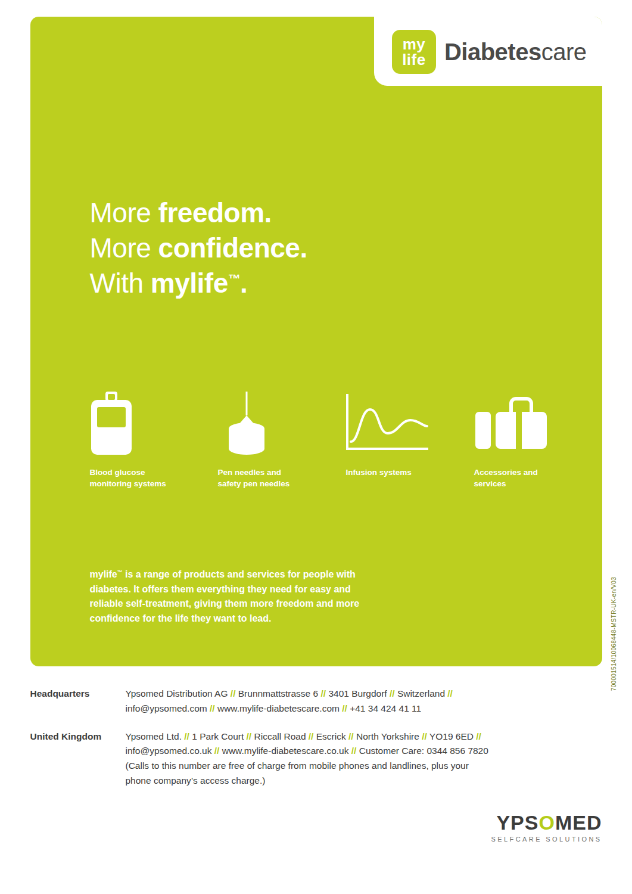my life
Diabetes care
More freedom.
More confidence.
With mylife™.
Blood glucose
monitoring systems
Pen needles and
safety pen needles
Infusion systems
Accessories and
services
mylife™ is a range of products and services for people with diabetes. It offers them everything they need for easy and reliable self-treatment, giving them more freedom and more confidence for the life they want to lead.
700001514/10068448-MSTR-UK-en/V03
Headquarters
Ypsomed Distribution AG // Brunnmattstrasse 6 // 3401 Burgdorf // Switzerland //
info@ypsomed.com // www.mylife-diabetescare.com // +41 34 424 41 11
United Kingdom
Ypsomed Ltd. // 1 Park Court // Riccall Road // Escrick // North Yorkshire // YO19 6ED //
info@ypsomed.co.uk // www.mylife-diabetescare.co.uk // Customer Care: 0344 856 7820
(Calls to this number are free of charge from mobile phones and landlines, plus your
phone company’s access charge.)
YPSOMED
SELFCARE SOLUTIONS